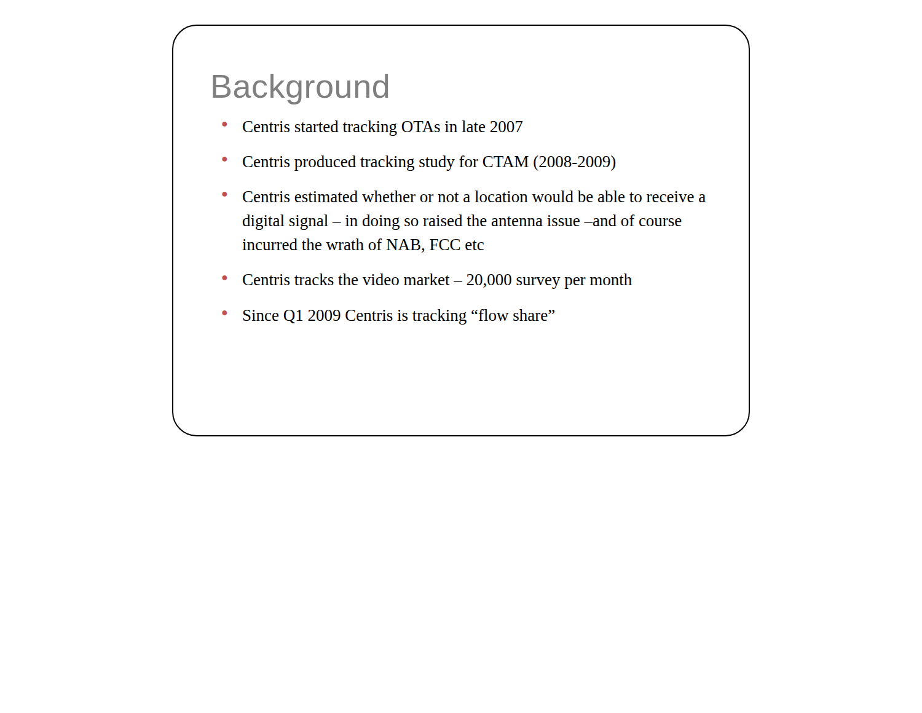Background
Centris started tracking OTAs in late 2007
Centris produced tracking study for CTAM (2008-2009)
Centris estimated whether or not a location would be able to receive a digital signal – in doing so raised the antenna issue –and of course incurred the wrath of NAB, FCC etc
Centris tracks the video market – 20,000 survey per month
Since Q1 2009 Centris is tracking “flow share”